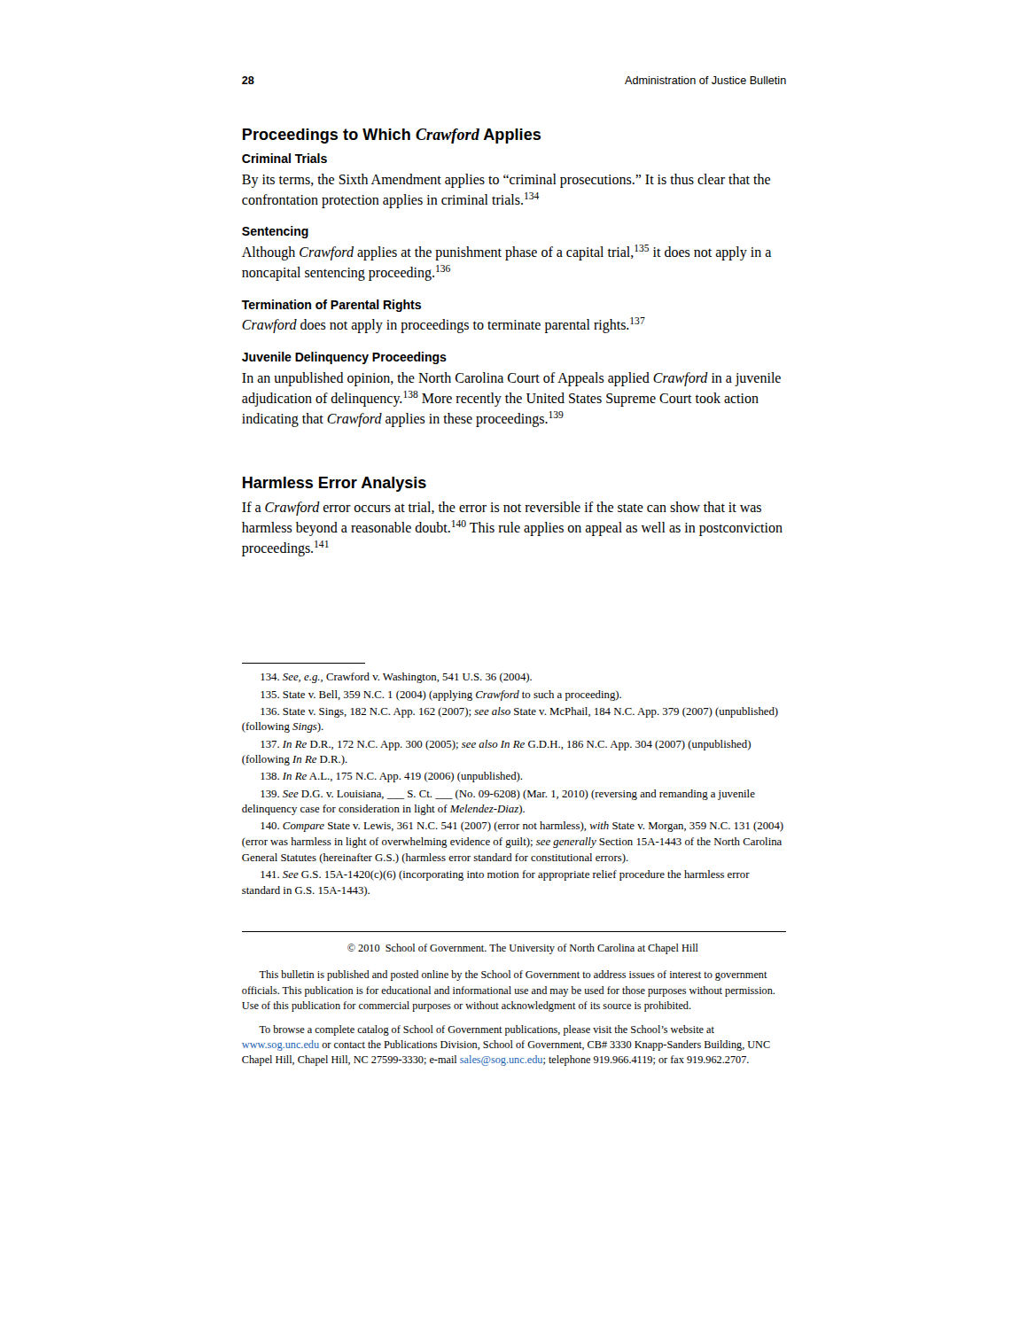28 Administration of Justice Bulletin
Proceedings to Which Crawford Applies
Criminal Trials
By its terms, the Sixth Amendment applies to “criminal prosecutions.” It is thus clear that the confrontation protection applies in criminal trials.134
Sentencing
Although Crawford applies at the punishment phase of a capital trial,135 it does not apply in a noncapital sentencing proceeding.136
Termination of Parental Rights
Crawford does not apply in proceedings to terminate parental rights.137
Juvenile Delinquency Proceedings
In an unpublished opinion, the North Carolina Court of Appeals applied Crawford in a juvenile adjudication of delinquency.138 More recently the United States Supreme Court took action indicating that Crawford applies in these proceedings.139
Harmless Error Analysis
If a Crawford error occurs at trial, the error is not reversible if the state can show that it was harmless beyond a reasonable doubt.140 This rule applies on appeal as well as in postconviction proceedings.141
134. See, e.g., Crawford v. Washington, 541 U.S. 36 (2004).
135. State v. Bell, 359 N.C. 1 (2004) (applying Crawford to such a proceeding).
136. State v. Sings, 182 N.C. App. 162 (2007); see also State v. McPhail, 184 N.C. App. 379 (2007) (unpublished) (following Sings).
137. In Re D.R., 172 N.C. App. 300 (2005); see also In Re G.D.H., 186 N.C. App. 304 (2007) (unpublished) (following In Re D.R.).
138. In Re A.L., 175 N.C. App. 419 (2006) (unpublished).
139. See D.G. v. Louisiana, ___ S. Ct. ___ (No. 09-6208) (Mar. 1, 2010) (reversing and remanding a juvenile delinquency case for consideration in light of Melendez-Diaz).
140. Compare State v. Lewis, 361 N.C. 541 (2007) (error not harmless), with State v. Morgan, 359 N.C. 131 (2004) (error was harmless in light of overwhelming evidence of guilt); see generally Section 15A-1443 of the North Carolina General Statutes (hereinafter G.S.) (harmless error standard for constitutional errors).
141. See G.S. 15A-1420(c)(6) (incorporating into motion for appropriate relief procedure the harmless error standard in G.S. 15A-1443).
© 2010 School of Government. The University of North Carolina at Chapel Hill
This bulletin is published and posted online by the School of Government to address issues of interest to government officials. This publication is for educational and informational use and may be used for those purposes without permission. Use of this publication for commercial purposes or without acknowledgment of its source is prohibited.
To browse a complete catalog of School of Government publications, please visit the School’s website at www.sog.unc.edu or contact the Publications Division, School of Government, CB# 3330 Knapp-Sanders Building, UNC Chapel Hill, Chapel Hill, NC 27599-3330; e-mail sales@sog.unc.edu; telephone 919.966.4119; or fax 919.962.2707.